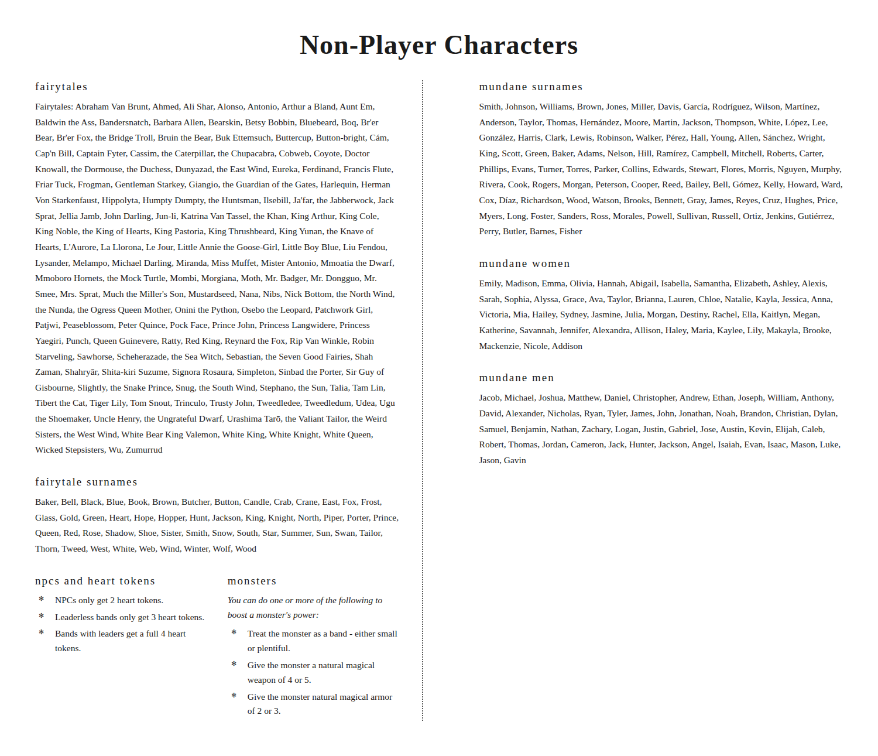Non-Player Characters
fairytales
Fairytales: Abraham Van Brunt, Ahmed, Ali Shar, Alonso, Antonio, Arthur a Bland, Aunt Em, Baldwin the Ass, Bandersnatch, Barbara Allen, Bearskin, Betsy Bobbin, Bluebeard, Boq, Br'er Bear, Br'er Fox, the Bridge Troll, Bruin the Bear, Buk Ettemsuch, Buttercup, Button-bright, Cám, Cap'n Bill, Captain Fyter, Cassim, the Caterpillar, the Chupacabra, Cobweb, Coyote, Doctor Knowall, the Dormouse, the Duchess, Dunyazad, the East Wind, Eureka, Ferdinand, Francis Flute, Friar Tuck, Frogman, Gentleman Starkey, Giangio, the Guardian of the Gates, Harlequin, Herman Von Starkenfaust, Hippolyta, Humpty Dumpty, the Huntsman, Ilsebill, Ja'far, the Jabberwock, Jack Sprat, Jellia Jamb, John Darling, Jun-li, Katrina Van Tassel, the Khan, King Arthur, King Cole, King Noble, the King of Hearts, King Pastoria, King Thrushbeard, King Yunan, the Knave of Hearts, L'Aurore, La Llorona, Le Jour, Little Annie the Goose-Girl, Little Boy Blue, Liu Fendou, Lysander, Melampo, Michael Darling, Miranda, Miss Muffet, Mister Antonio, Mmoatia the Dwarf, Mmoboro Hornets, the Mock Turtle, Mombi, Morgiana, Moth, Mr. Badger, Mr. Dongguo, Mr. Smee, Mrs. Sprat, Much the Miller's Son, Mustardseed, Nana, Nibs, Nick Bottom, the North Wind, the Nunda, the Ogress Queen Mother, Onini the Python, Osebo the Leopard, Patchwork Girl, Patjwi, Peaseblossom, Peter Quince, Pock Face, Prince John, Princess Langwidere, Princess Yaegiri, Punch, Queen Guinevere, Ratty, Red King, Reynard the Fox, Rip Van Winkle, Robin Starveling, Sawhorse, Scheherazade, the Sea Witch, Sebastian, the Seven Good Fairies, Shah Zaman, Shahryār, Shita-kiri Suzume, Signora Rosaura, Simpleton, Sinbad the Porter, Sir Guy of Gisbourne, Slightly, the Snake Prince, Snug, the South Wind, Stephano, the Sun, Talia, Tam Lin, Tibert the Cat, Tiger Lily, Tom Snout, Trinculo, Trusty John, Tweedledee, Tweedledum, Udea, Ugu the Shoemaker, Uncle Henry, the Ungrateful Dwarf, Urashima Tarō, the Valiant Tailor, the Weird Sisters, the West Wind, White Bear King Valemon, White King, White Knight, White Queen, Wicked Stepsisters, Wu, Zumurrud
fairytale surnames
Baker, Bell, Black, Blue, Book, Brown, Butcher, Button, Candle, Crab, Crane, East, Fox, Frost, Glass, Gold, Green, Heart, Hope, Hopper, Hunt, Jackson, King, Knight, North, Piper, Porter, Prince, Queen, Red, Rose, Shadow, Shoe, Sister, Smith, Snow, South, Star, Summer, Sun, Swan, Tailor, Thorn, Tweed, West, White, Web, Wind, Winter, Wolf, Wood
npcs and heart tokens
NPCs only get 2 heart tokens.
Leaderless bands only get 3 heart tokens.
Bands with leaders get a full 4 heart tokens.
monsters
You can do one or more of the following to boost a monster's power:
Treat the monster as a band - either small or plentiful.
Give the monster a natural magical weapon of 4 or 5.
Give the monster natural magical armor of 2 or 3.
mundane surnames
Smith, Johnson, Williams, Brown, Jones, Miller, Davis, García, Rodríguez, Wilson, Martínez, Anderson, Taylor, Thomas, Hernández, Moore, Martin, Jackson, Thompson, White, López, Lee, González, Harris, Clark, Lewis, Robinson, Walker, Pérez, Hall, Young, Allen, Sánchez, Wright, King, Scott, Green, Baker, Adams, Nelson, Hill, Ramírez, Campbell, Mitchell, Roberts, Carter, Phillips, Evans, Turner, Torres, Parker, Collins, Edwards, Stewart, Flores, Morris, Nguyen, Murphy, Rivera, Cook, Rogers, Morgan, Peterson, Cooper, Reed, Bailey, Bell, Gómez, Kelly, Howard, Ward, Cox, Díaz, Richardson, Wood, Watson, Brooks, Bennett, Gray, James, Reyes, Cruz, Hughes, Price, Myers, Long, Foster, Sanders, Ross, Morales, Powell, Sullivan, Russell, Ortiz, Jenkins, Gutiérrez, Perry, Butler, Barnes, Fisher
mundane women
Emily, Madison, Emma, Olivia, Hannah, Abigail, Isabella, Samantha, Elizabeth, Ashley, Alexis, Sarah, Sophia, Alyssa, Grace, Ava, Taylor, Brianna, Lauren, Chloe, Natalie, Kayla, Jessica, Anna, Victoria, Mia, Hailey, Sydney, Jasmine, Julia, Morgan, Destiny, Rachel, Ella, Kaitlyn, Megan, Katherine, Savannah, Jennifer, Alexandra, Allison, Haley, Maria, Kaylee, Lily, Makayla, Brooke, Mackenzie, Nicole, Addison
mundane men
Jacob, Michael, Joshua, Matthew, Daniel, Christopher, Andrew, Ethan, Joseph, William, Anthony, David, Alexander, Nicholas, Ryan, Tyler, James, John, Jonathan, Noah, Brandon, Christian, Dylan, Samuel, Benjamin, Nathan, Zachary, Logan, Justin, Gabriel, Jose, Austin, Kevin, Elijah, Caleb, Robert, Thomas, Jordan, Cameron, Jack, Hunter, Jackson, Angel, Isaiah, Evan, Isaac, Mason, Luke, Jason, Gavin